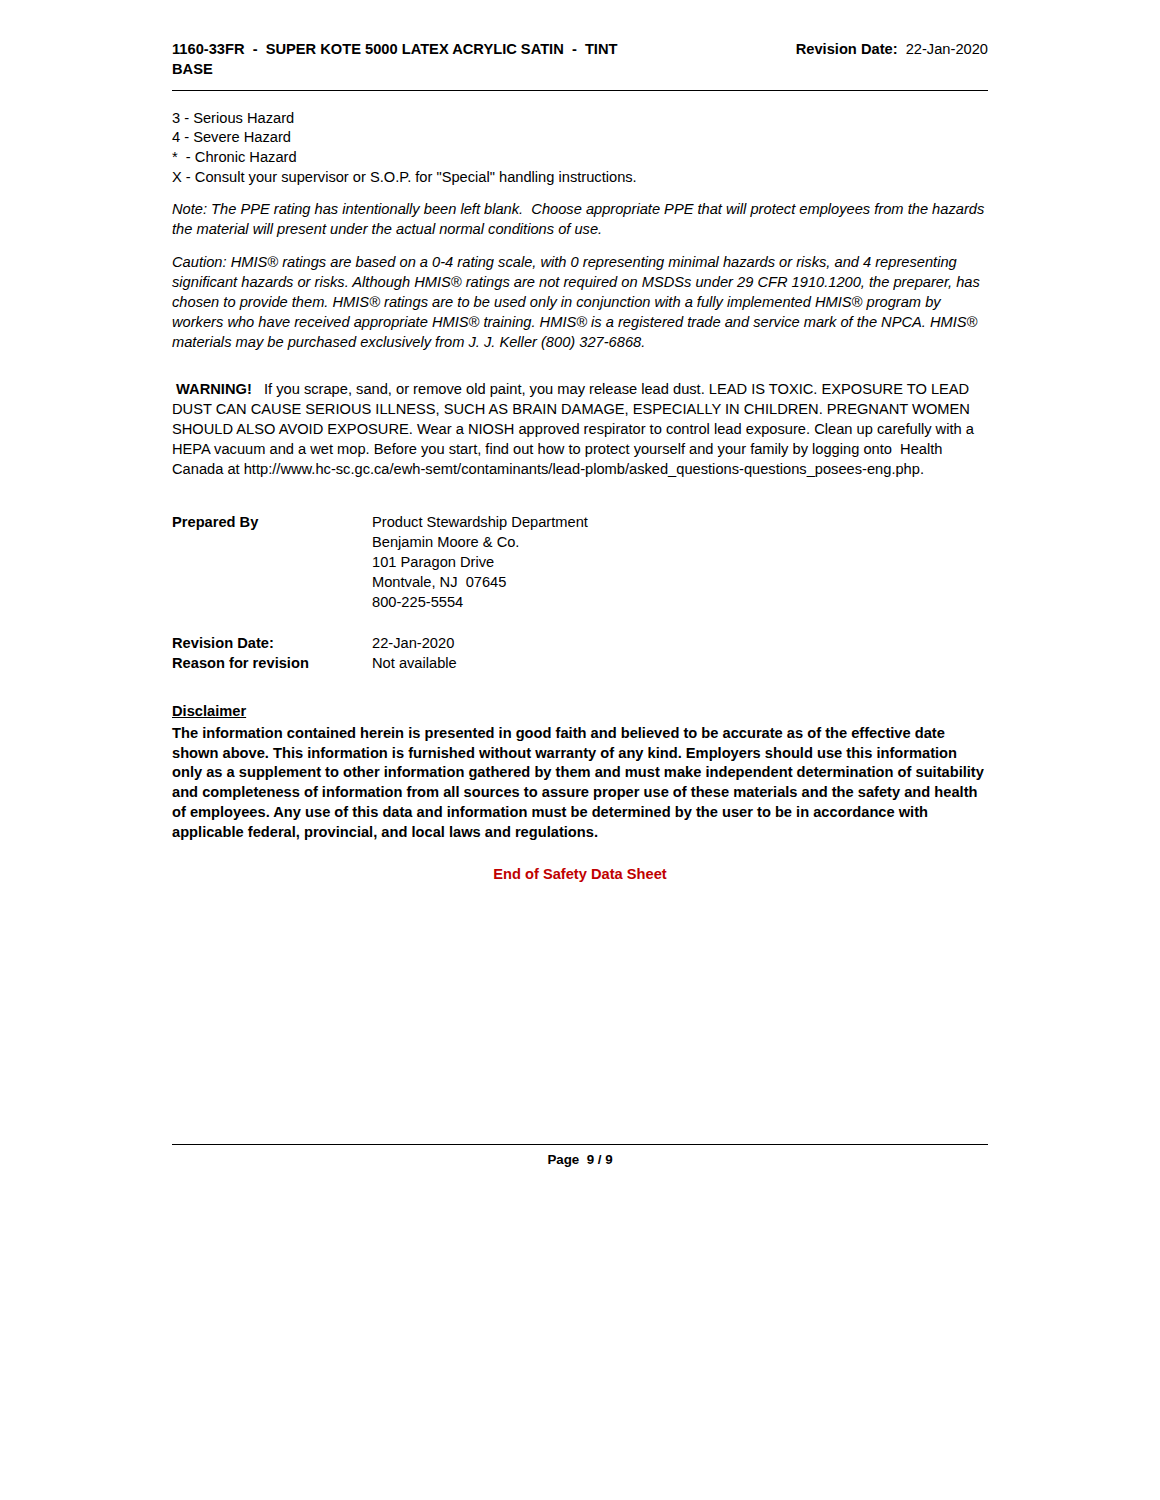1160-33FR - SUPER KOTE 5000 LATEX ACRYLIC SATIN - TINT BASE
Revision Date: 22-Jan-2020
3 - Serious Hazard
4 - Severe Hazard
* - Chronic Hazard
X - Consult your supervisor or S.O.P. for "Special" handling instructions.
Note: The PPE rating has intentionally been left blank. Choose appropriate PPE that will protect employees from the hazards the material will present under the actual normal conditions of use.
Caution: HMIS® ratings are based on a 0-4 rating scale, with 0 representing minimal hazards or risks, and 4 representing significant hazards or risks. Although HMIS® ratings are not required on MSDSs under 29 CFR 1910.1200, the preparer, has chosen to provide them. HMIS® ratings are to be used only in conjunction with a fully implemented HMIS® program by workers who have received appropriate HMIS® training. HMIS® is a registered trade and service mark of the NPCA. HMIS® materials may be purchased exclusively from J. J. Keller (800) 327-6868.
WARNING! If you scrape, sand, or remove old paint, you may release lead dust. LEAD IS TOXIC. EXPOSURE TO LEAD DUST CAN CAUSE SERIOUS ILLNESS, SUCH AS BRAIN DAMAGE, ESPECIALLY IN CHILDREN. PREGNANT WOMEN SHOULD ALSO AVOID EXPOSURE. Wear a NIOSH approved respirator to control lead exposure. Clean up carefully with a HEPA vacuum and a wet mop. Before you start, find out how to protect yourself and your family by logging onto Health Canada at http://www.hc-sc.gc.ca/ewh-semt/contaminants/lead-plomb/asked_questions-questions_posees-eng.php.
Prepared By
Product Stewardship Department
Benjamin Moore & Co.
101 Paragon Drive
Montvale, NJ 07645
800-225-5554
Revision Date:
22-Jan-2020
Reason for revision
Not available
Disclaimer
The information contained herein is presented in good faith and believed to be accurate as of the effective date shown above. This information is furnished without warranty of any kind. Employers should use this information only as a supplement to other information gathered by them and must make independent determination of suitability and completeness of information from all sources to assure proper use of these materials and the safety and health of employees. Any use of this data and information must be determined by the user to be in accordance with applicable federal, provincial, and local laws and regulations.
End of Safety Data Sheet
Page 9 / 9